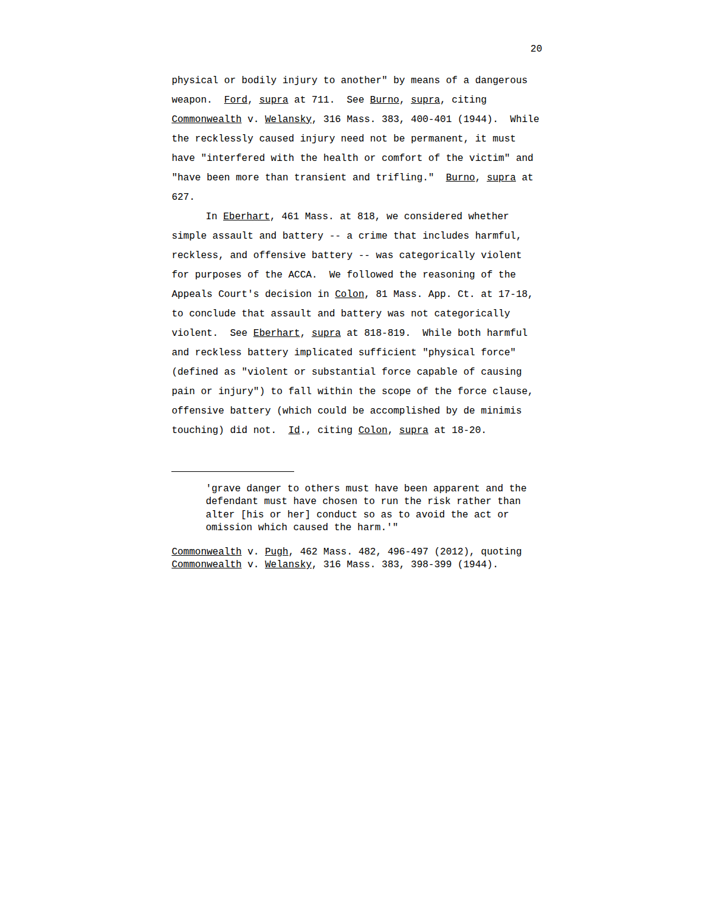20
physical or bodily injury to another" by means of a dangerous weapon. Ford, supra at 711. See Burno, supra, citing Commonwealth v. Welansky, 316 Mass. 383, 400-401 (1944). While the recklessly caused injury need not be permanent, it must have "interfered with the health or comfort of the victim" and "have been more than transient and trifling." Burno, supra at 627.
In Eberhart, 461 Mass. at 818, we considered whether simple assault and battery -- a crime that includes harmful, reckless, and offensive battery -- was categorically violent for purposes of the ACCA. We followed the reasoning of the Appeals Court's decision in Colon, 81 Mass. App. Ct. at 17-18, to conclude that assault and battery was not categorically violent. See Eberhart, supra at 818-819. While both harmful and reckless battery implicated sufficient "physical force" (defined as "violent or substantial force capable of causing pain or injury") to fall within the scope of the force clause, offensive battery (which could be accomplished by de minimis touching) did not. Id., citing Colon, supra at 18-20.
'grave danger to others must have been apparent and the
defendant must have chosen to run the risk rather than
alter [his or her] conduct so as to avoid the act or
omission which caused the harm.'"
Commonwealth v. Pugh, 462 Mass. 482, 496-497 (2012), quoting
Commonwealth v. Welansky, 316 Mass. 383, 398-399 (1944).